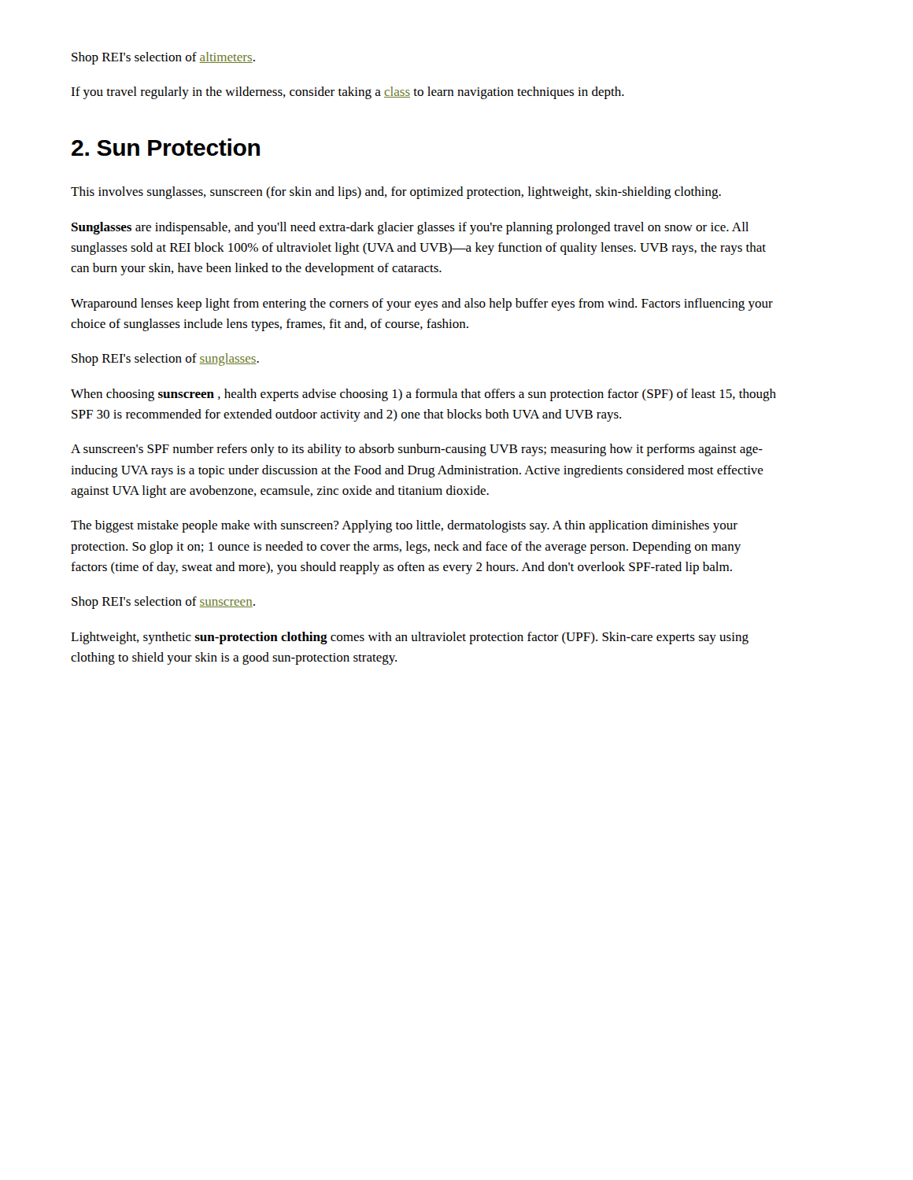Shop REI's selection of altimeters.
If you travel regularly in the wilderness, consider taking a class to learn navigation techniques in depth.
2. Sun Protection
This involves sunglasses, sunscreen (for skin and lips) and, for optimized protection, lightweight, skin-shielding clothing.
Sunglasses are indispensable, and you'll need extra-dark glacier glasses if you're planning prolonged travel on snow or ice. All sunglasses sold at REI block 100% of ultraviolet light (UVA and UVB)—a key function of quality lenses. UVB rays, the rays that can burn your skin, have been linked to the development of cataracts.
Wraparound lenses keep light from entering the corners of your eyes and also help buffer eyes from wind. Factors influencing your choice of sunglasses include lens types, frames, fit and, of course, fashion.
Shop REI's selection of sunglasses.
When choosing sunscreen , health experts advise choosing 1) a formula that offers a sun protection factor (SPF) of least 15, though SPF 30 is recommended for extended outdoor activity and 2) one that blocks both UVA and UVB rays.
A sunscreen's SPF number refers only to its ability to absorb sunburn-causing UVB rays; measuring how it performs against age-inducing UVA rays is a topic under discussion at the Food and Drug Administration. Active ingredients considered most effective against UVA light are avobenzone, ecamsule, zinc oxide and titanium dioxide.
The biggest mistake people make with sunscreen? Applying too little, dermatologists say. A thin application diminishes your protection. So glop it on; 1 ounce is needed to cover the arms, legs, neck and face of the average person. Depending on many factors (time of day, sweat and more), you should reapply as often as every 2 hours. And don't overlook SPF-rated lip balm.
Shop REI's selection of sunscreen.
Lightweight, synthetic sun-protection clothing comes with an ultraviolet protection factor (UPF). Skin-care experts say using clothing to shield your skin is a good sun-protection strategy.